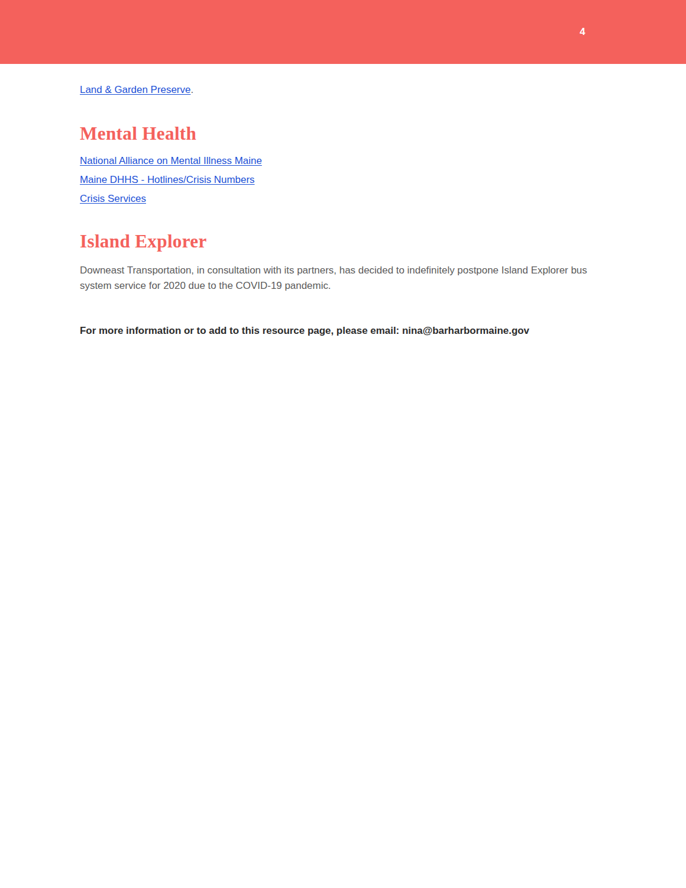4
Land & Garden Preserve.
Mental Health
National Alliance on Mental Illness Maine
Maine DHHS - Hotlines/Crisis Numbers
Crisis Services
Island Explorer
Downeast Transportation, in consultation with its partners, has decided to indefinitely postpone Island Explorer bus system service for 2020 due to the COVID-19 pandemic.
For more information or to add to this resource page, please email: nina@barharbormaine.gov